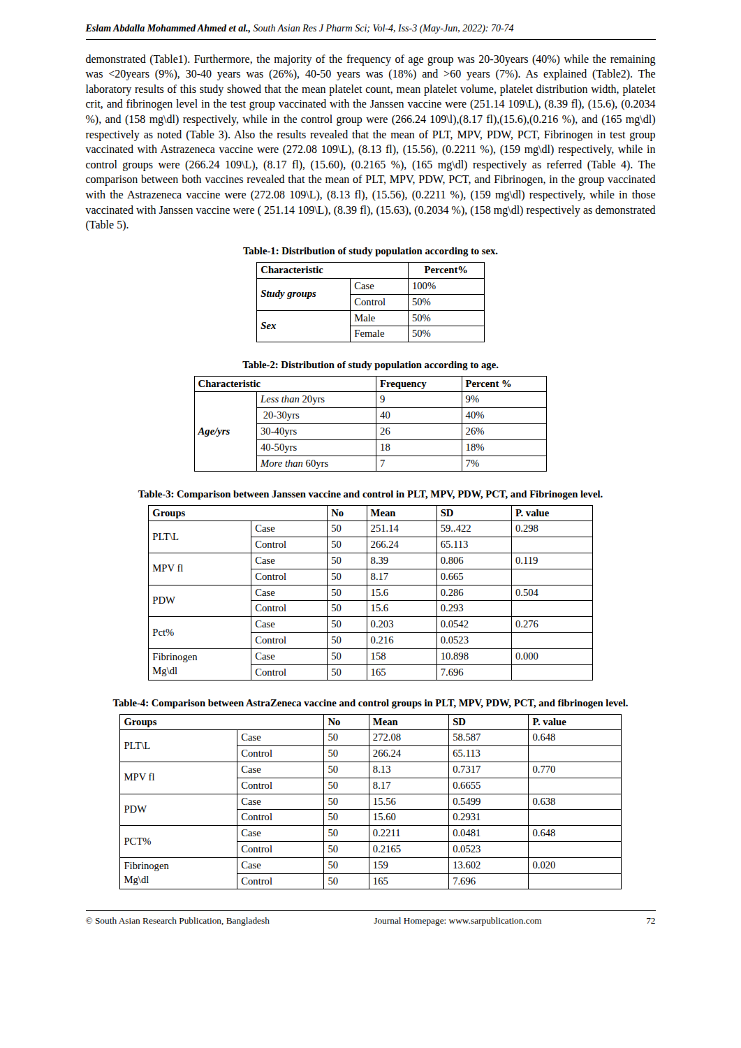Eslam Abdalla Mohammed Ahmed et al., South Asian Res J Pharm Sci; Vol-4, Iss-3 (May-Jun, 2022): 70-74
demonstrated (Table1). Furthermore, the majority of the frequency of age group was 20-30years (40%) while the remaining was <20years (9%), 30-40 years was (26%), 40-50 years was (18%) and >60 years (7%). As explained (Table2). The laboratory results of this study showed that the mean platelet count, mean platelet volume, platelet distribution width, platelet crit, and fibrinogen level in the test group vaccinated with the Janssen vaccine were (251.14 109\L), (8.39 fl), (15.6), (0.2034 %), and (158 mg\dl) respectively, while in the control group were (266.24 109\l),(8.17 fl),(15.6),(0.216 %), and (165 mg\dl) respectively as noted (Table 3). Also the results revealed that the mean of PLT, MPV, PDW, PCT, Fibrinogen in test group vaccinated with Astrazeneca vaccine were (272.08 109\L), (8.13 fl), (15.56), (0.2211 %), (159 mg\dl) respectively, while in control groups were (266.24 109\L), (8.17 fl), (15.60), (0.2165 %), (165 mg\dl) respectively as referred (Table 4). The comparison between both vaccines revealed that the mean of PLT, MPV, PDW, PCT, and Fibrinogen, in the group vaccinated with the Astrazeneca vaccine were (272.08 109\L), (8.13 fl), (15.56), (0.2211 %), (159 mg\dl) respectively, while in those vaccinated with Janssen vaccine were ( 251.14 109\L), (8.39 fl), (15.63), (0.2034 %), (158 mg\dl) respectively as demonstrated (Table 5).
Table-1: Distribution of study population according to sex.
| Characteristic | Percent% |
| --- | --- |
| Study groups | Case | 100% |
| Control | 50% |
| Sex | Male | 50% |
| Female | 50% |
Table-2: Distribution of study population according to age.
| Characteristic | Frequency | Percent % |
| --- | --- | --- |
| Age/yrs | Less than 20yrs | 9 | 9% |
| 20-30yrs | 40 | 40% |
| 30-40yrs | 26 | 26% |
| 40-50yrs | 18 | 18% |
| More than 60yrs | 7 | 7% |
Table-3: Comparison between Janssen vaccine and control in PLT, MPV, PDW, PCT, and Fibrinogen level.
| Groups | No | Mean | SD | P. value |
| --- | --- | --- | --- | --- |
| PLT\L | Case | 50 | 251.14 | 59..422 | 0.298 |
| Control | 50 | 266.24 | 65.113 | |
| MPV fl | Case | 50 | 8.39 | 0.806 | 0.119 |
| Control | 50 | 8.17 | 0.665 | |
| PDW | Case | 50 | 15.6 | 0.286 | 0.504 |
| Control | 50 | 15.6 | 0.293 | |
| Pct% | Case | 50 | 0.203 | 0.0542 | 0.276 |
| Control | 50 | 0.216 | 0.0523 | |
| Fibrinogen Mg\dl | Case | 50 | 158 | 10.898 | 0.000 |
| Control | 50 | 165 | 7.696 | |
Table-4: Comparison between AstraZeneca vaccine and control groups in PLT, MPV, PDW, PCT, and fibrinogen level.
| Groups | No | Mean | SD | P. value |
| --- | --- | --- | --- | --- |
| PLT\L | Case | 50 | 272.08 | 58.587 | 0.648 |
| Control | 50 | 266.24 | 65.113 | |
| MPV fl | Case | 50 | 8.13 | 0.7317 | 0.770 |
| Control | 50 | 8.17 | 0.6655 | |
| PDW | Case | 50 | 15.56 | 0.5499 | 0.638 |
| Control | 50 | 15.60 | 0.2931 | |
| PCT% | Case | 50 | 0.2211 | 0.0481 | 0.648 |
| Control | 50 | 0.2165 | 0.0523 | |
| Fibrinogen Mg\dl | Case | 50 | 159 | 13.602 | 0.020 |
| Control | 50 | 165 | 7.696 | |
© South Asian Research Publication, Bangladesh
Journal Homepage: www.sarpublication.com
72